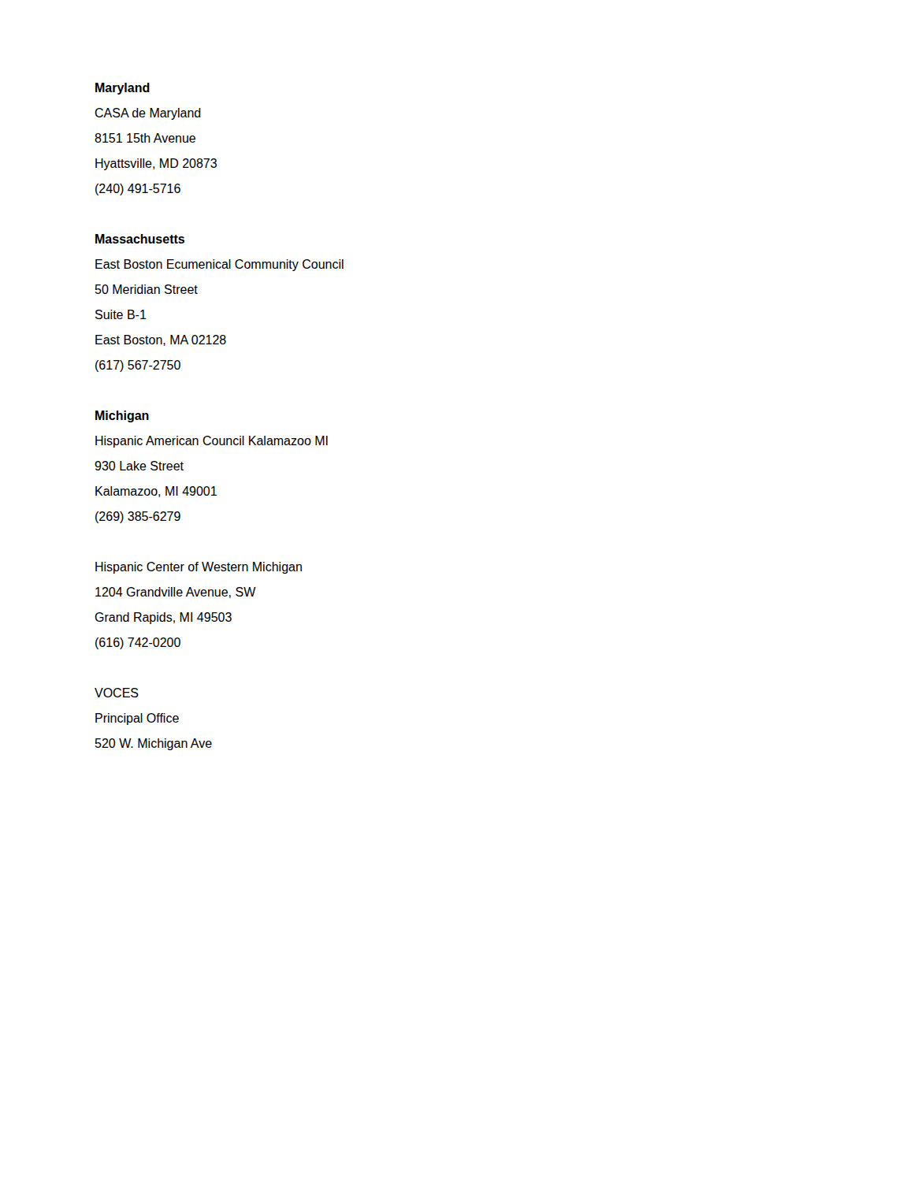Maryland
CASA de Maryland
8151 15th Avenue
Hyattsville, MD 20873
(240) 491-5716
Massachusetts
East Boston Ecumenical Community Council
50 Meridian Street
Suite B-1
East Boston, MA 02128
(617) 567-2750
Michigan
Hispanic American Council Kalamazoo MI
930 Lake Street
Kalamazoo, MI 49001
(269) 385-6279
Hispanic Center of Western Michigan
1204 Grandville Avenue, SW
Grand Rapids, MI 49503
(616) 742-0200
VOCES
Principal Office
520 W. Michigan Ave